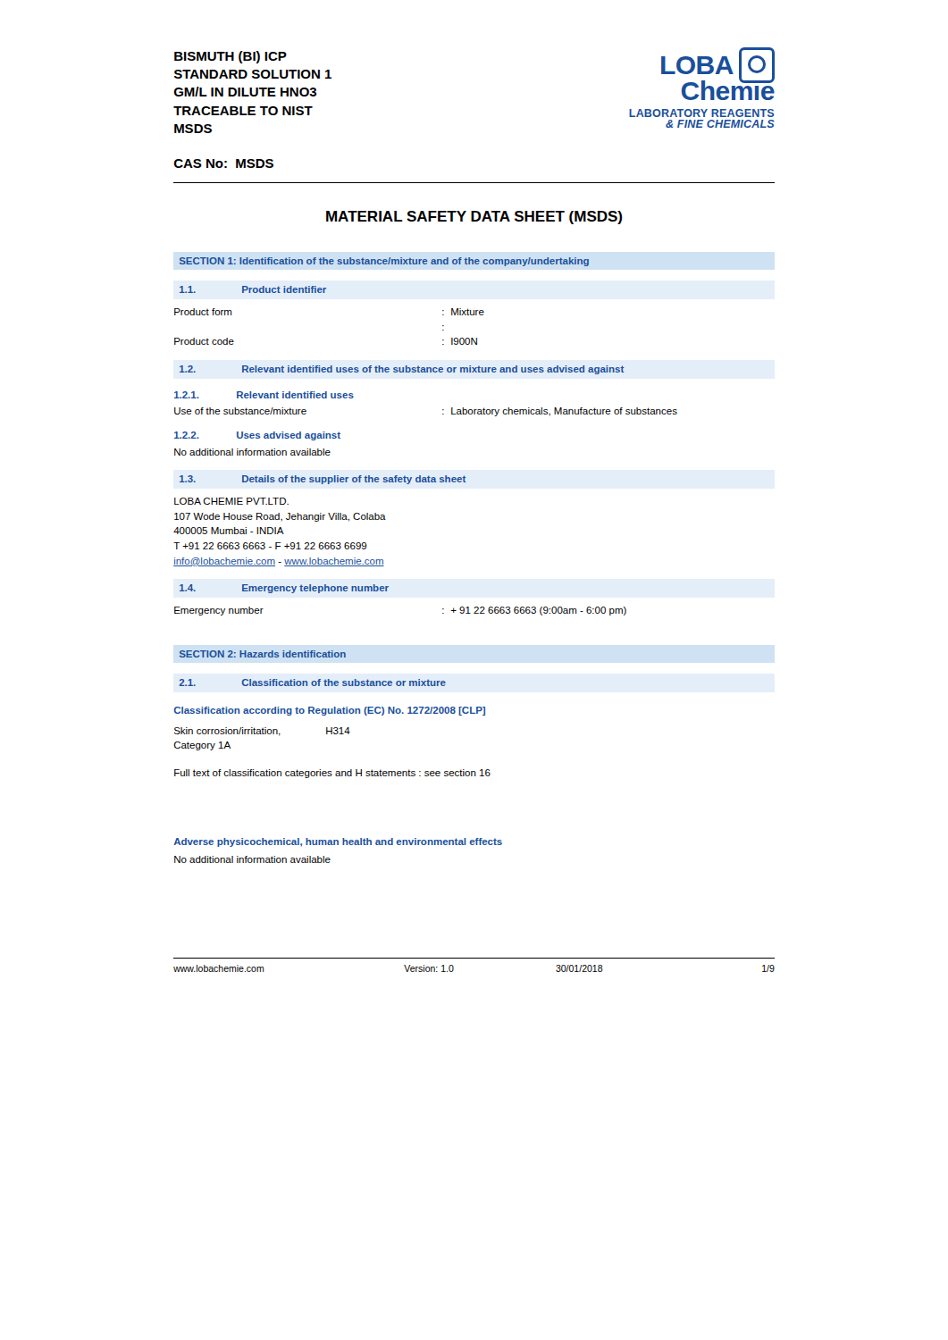BISMUTH (BI) ICP STANDARD SOLUTION 1
GM/L IN DILUTE HNO3 TRACEABLE TO NIST
MSDS
CAS No: MSDS
LOBA
Chemie
LABORATORY REAGENTS
& FINE CHEMICALS
MATERIAL SAFETY DATA SHEET (MSDS)
SECTION 1: Identification of the substance/mixture and of the company/undertaking
1.1. Product identifier
Product form
:
Mixture
:
Product code
:
I900N
1.2. Relevant identified uses of the substance or mixture and uses advised against
1.2.1. Relevant identified uses
Use of the substance/mixture
:
Laboratory chemicals, Manufacture of substances
1.2.2. Uses advised against
No additional information available
1.3. Details of the supplier of the safety data sheet
LOBA CHEMIE PVT.LTD.
107 Wode House Road, Jehangir Villa, Colaba
400005 Mumbai - INDIA
T +91 22 6663 6663 - F +91 22 6663 6699
info@lobachemie.com - www.lobachemie.com
1.4. Emergency telephone number
Emergency number
:
+ 91 22 6663 6663 (9:00am - 6:00 pm)
SECTION 2: Hazards identification
2.1. Classification of the substance or mixture
Classification according to Regulation (EC) No. 1272/2008 [CLP]
Skin corrosion/irritation,
Category 1A
H314
Full text of classification categories and H statements : see section 16
Adverse physicochemical, human health and environmental effects
No additional information available
www.lobachemie.com
Version: 1.0
30/01/2018
1/9